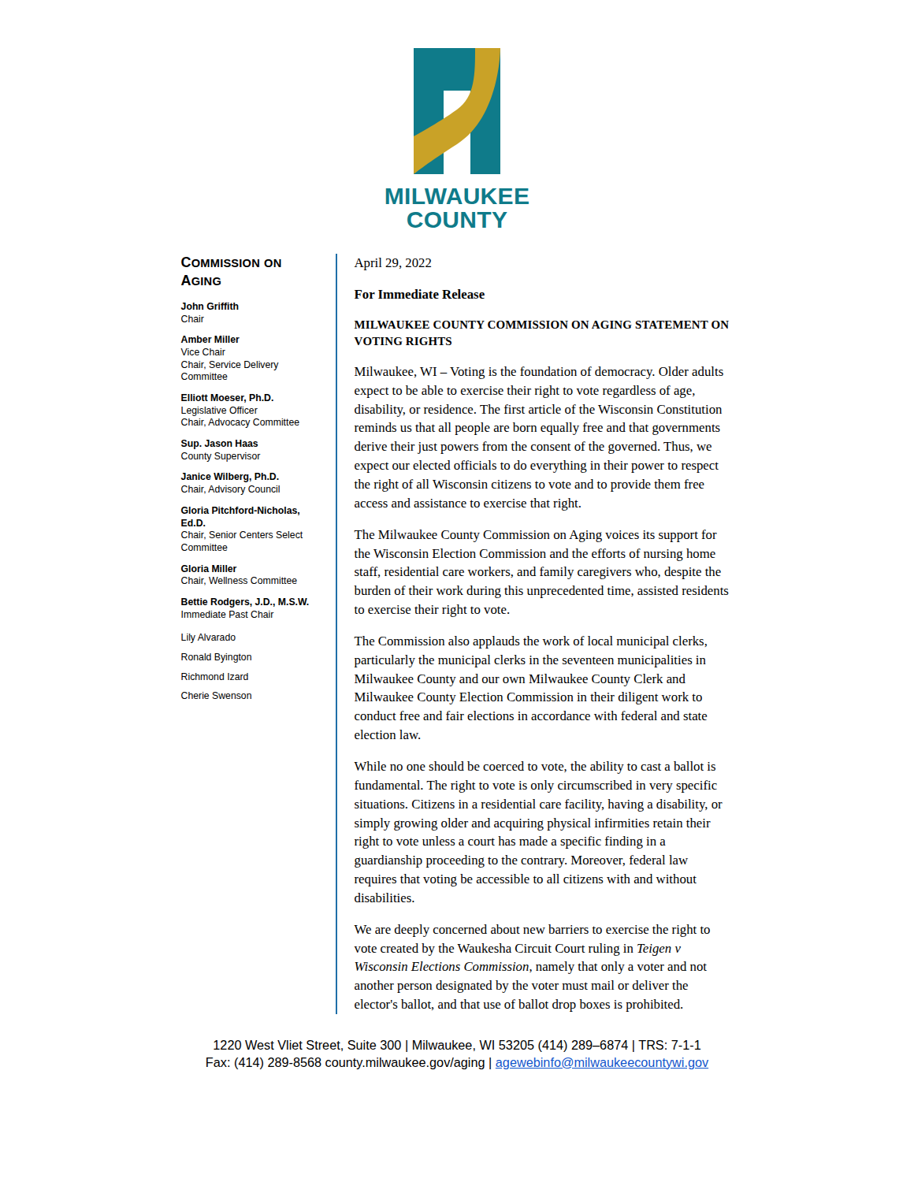MILWAUKEE COUNTY
COMMISSION ON AGING
John Griffith
Chair
Amber Miller
Vice Chair
Chair, Service Delivery Committee
Elliott Moeser, Ph.D.
Legislative Officer
Chair, Advocacy Committee
Sup. Jason Haas
County Supervisor
Janice Wilberg, Ph.D.
Chair, Advisory Council
Gloria Pitchford-Nicholas, Ed.D.
Chair, Senior Centers Select Committee
Gloria Miller
Chair, Wellness Committee
Bettie Rodgers, J.D., M.S.W.
Immediate Past Chair
Lily Alvarado
Ronald Byington
Richmond Izard
Cherie Swenson
April 29, 2022
For Immediate Release
MILWAUKEE COUNTY COMMISSION ON AGING STATEMENT ON VOTING RIGHTS
Milwaukee, WI – Voting is the foundation of democracy. Older adults expect to be able to exercise their right to vote regardless of age, disability, or residence. The first article of the Wisconsin Constitution reminds us that all people are born equally free and that governments derive their just powers from the consent of the governed. Thus, we expect our elected officials to do everything in their power to respect the right of all Wisconsin citizens to vote and to provide them free access and assistance to exercise that right.
The Milwaukee County Commission on Aging voices its support for the Wisconsin Election Commission and the efforts of nursing home staff, residential care workers, and family caregivers who, despite the burden of their work during this unprecedented time, assisted residents to exercise their right to vote.
The Commission also applauds the work of local municipal clerks, particularly the municipal clerks in the seventeen municipalities in Milwaukee County and our own Milwaukee County Clerk and Milwaukee County Election Commission in their diligent work to conduct free and fair elections in accordance with federal and state election law.
While no one should be coerced to vote, the ability to cast a ballot is fundamental. The right to vote is only circumscribed in very specific situations. Citizens in a residential care facility, having a disability, or simply growing older and acquiring physical infirmities retain their right to vote unless a court has made a specific finding in a guardianship proceeding to the contrary. Moreover, federal law requires that voting be accessible to all citizens with and without disabilities.
We are deeply concerned about new barriers to exercise the right to vote created by the Waukesha Circuit Court ruling in Teigen v Wisconsin Elections Commission, namely that only a voter and not another person designated by the voter must mail or deliver the elector's ballot, and that use of ballot drop boxes is prohibited.
1220 West Vliet Street, Suite 300 | Milwaukee, WI 53205 (414) 289–6874 | TRS: 7-1-1
Fax: (414) 289-8568 county.milwaukee.gov/aging | agewebinfo@milwaukeecountywi.gov